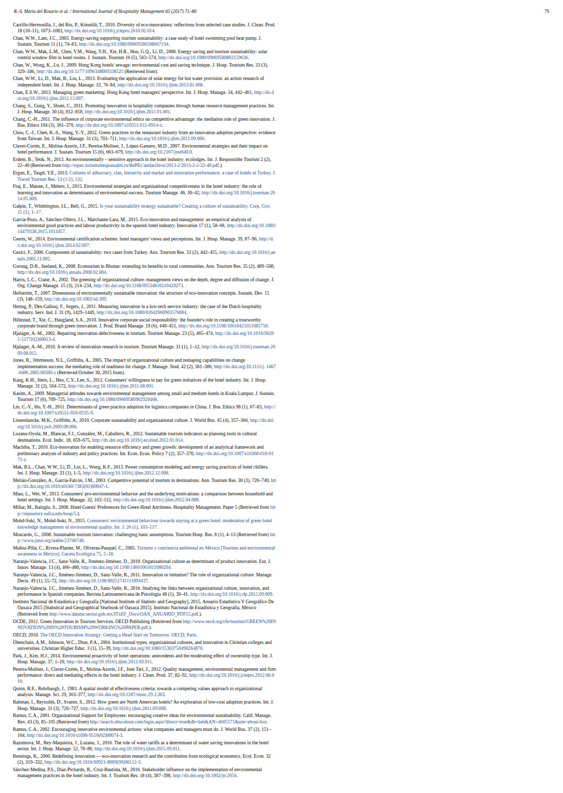R.-S. María del Rosario et al. / International Journal of Hospitality Management 65 (2017) 71–80 79
Carrillo-Hermosilla, J., del Río, P., Könnölä, T., 2010. Diversity of eco-innovations: reflections from selected case studies. J. Clean. Prod. 18 (10–11), 1073–1083, http://dx.doi.org/10.1016/j.jclepro.2010.02.014.
Chan, W.W., Lam, J.C., 2003. Energy-saving supporting tourism sustainability: a case study of hotel swimming pool heat pump. J. Sustain. Tourism 11 (1), 74–83, http://dx.doi.org/10.1080/09669580308667194.
Chan, W.W., Mak, L.M., Chen, Y.M., Wang, Y.H., Xie, H.R., Hou, G.Q., Li, D., 2008. Energy saving and tourism sustainability: solar control window film in hotel rooms. J. Sustain. Tourism 16 (5), 563–574, http://dx.doi.org/10.1080/09669580802159636.
Chan, W., Wong, K., Lo, J., 2009. Hong Kong hotels' sewage: environmental cost and saving technique. J. Hosp. Tourism Res. 33 (3), 329–346, http://dx.doi.org/10.1177/1096348009338525 (Retrieved from).
Chan, W.W., Li, D., Mak, B., Liu, L., 2013. Evaluating the application of solar energy for hot water provision: an action research of independent hotel. Int. J. Hosp. Manage. 33, 76–84, http://dx.doi.org/10.1016/j.ijhm.2013.01.008.
Chan, E.S.W., 2013. Managing green marketing: Hong Kong hotel managers' perspective. Int. J. Hosp. Manage. 34, 442–461, http://dx.doi.org/10.1016/j.ijhm.2012.12.007.
Chang, S., Gong, Y., Shum, C., 2011. Promoting innovation in hospitality companies through human resource management practices. Int. J. Hosp. Manage. 30 (4), 812–818, http://dx.doi.org/10.1016/j.ijhm.2011.01.001.
Chang, C.-H., 2011. The influence of corporate environmental ethics on competitive advantage: the mediation role of green innovation. J. Bus. Ethics 104 (3), 361–370, http://dx.doi.org/10.1007/s10551-011-0914-x.
Chou, C.-J., Chen, K.-S., Wang, Y.-Y., 2012. Green practices in the restaurant industry from an innovation adoption perspective: evidence from Taiwan. Int. J. Hosp. Manage. 31 (3), 703–711, http://dx.doi.org/10.1016/j.ijhm.2011.09.006.
Claver-Cortés, E., Molina-Azorín, J.F., Pereira-Moliner, J., López-Gamero, M.D., 2007. Environmental strategies and their impact on hotel performance. J. Sustain. Tourism 15 (6), 663–679, http://dx.doi.org/10.2167/jost640.0.
Erdem, B., Tetik, N., 2013. An environmentally – sensitive approach in the hotel industry: ecolodges. Int. J. Responsible Tourism 2 (2), 22–40 (Retrieved from http://repec.turismulresponsabil.ro/RePEc/amfarchive/2013-2/2013-2-2-22-40.pdf.).
Ergun, E., Tasgit, Y.E., 2013. Cultures of adhocracy, clan, hierarchy and market and innovation performance: a case of hotels in Turkey. J. Travel Tourism Res. 13 (1/2), 132.
Fraj, E., Matute, J., Melero, I., 2015. Environmental strategies and organizational competitiveness in the hotel industry: the role of learning and innovation as determinants of environmental success. Tourism Manage. 46, 30–42, http://dx.doi.org/10.1016/j.tourman.2014.05.009.
Galpin, T., Whitttington, J.L., Bell, G., 2015. Is your sustainability strategy sustainable? Creating a culture of sustainability. Corp. Gov. 15 (1), 1–17.
García-Pozo, A., Sánchez-Ollero, J.L., Marchante-Lara, M., 2015. Eco-innovation and management: an empirical analysis of environmental good practices and labour productivity in the spanish hotel industry. Innovation 17 (1), 58–68, http://dx.doi.org/10.1080/14479338.2015.1011057.
Geerts, W., 2014. Environmental certification schemes: hotel managers' views and perceptions. Int. J. Hosp. Manage. 39, 87–96, http://dx.doi.org/10.1016/j.ijhm.2014.02.007.
Gezici, F., 2006. Components of sustainability: two cases from Turkey. Ann. Tourism Res. 33 (2), 442–455, http://dx.doi.org/10.1016/j.annals.2005.11.002.
Gurung, D.B., Seeland, K., 2008. Ecotourism in Bhutan: extending its benefits to rural communities. Ann. Tourism Res. 35 (2), 489–508, http://dx.doi.org/10.1016/j.annals.2008.02.004.
Harris, L.C., Crane, A., 2002. The greening of organizational culture: management views on the depth, degree and diffusion of change. J. Org. Change Manage. 15 (3), 214–234, http://dx.doi.org/10.1108/09534810210429273.
Hellström, T., 2007. Dimensions of environmentally sustainable innovation: the structure of eco-innovation concepts. Sustain. Dev. 15 (3), 148–159, http://dx.doi.org/10.1002/sd.309.
Hertog, P., Den Gallouj, F., Segers, J., 2011. Measuring innovation in a low-tech service industry: the case of the Dutch hospitality industry. Serv. Ind. J. 31 (9), 1429–1449, http://dx.doi.org/10.1080/02642060903576084.
Hillestad, T., Xie, C., Haugland, S.A., 2010. Innovative corporate social responsibility: the founder's role in creating a trustworthy corporate brand through green innovation. J. Prod. Brand Manage. 19 (6), 440–451, http://dx.doi.org/10.1108/10610421011085758.
Hjalager, A.-M., 2002. Repairing innovation defectiveness in tourism. Tourism Manage. 23 (5), 465–474, http://dx.doi.org/10.1016/S0261-5177(02)00013-4.
Hjalager, A.-M., 2010. A review of innovation research in tourism. Tourism Manage. 31 (1), 1–12, http://dx.doi.org/10.1016/j.tourman.2009.08.012.
Jones, R., Jimmieson, N.L., Griffiths, A., 2005. The impact of organizational culture and reshaping capabilities on change implementation success: the mediating role of readiness for change. J. Manage. Stud. 42 (2), 361–386, http://dx.doi.org/10.1111/j. 1467-6486.2005.00500.x (Retrieved October 30, 2015 from).
Kang, K.H., Stein, L., Heo, C.Y., Lee, S., 2012. Consumers' willingness to pay for green initiatives of the hotel industry. Int. J. Hosp. Manage. 31 (2), 564–572, http://dx.doi.org/10.1016/j.ijhm.2011.08.001.
Kasim, A., 2009. Managerial attitudes towards environmental management among small and medium hotels in Kuala Lumpur. J. Sustain. Tourism 17 (6), 709–725, http://dx.doi.org/10.1080/09669580902928468.
Lin, C.-Y., Ho, Y.-H., 2011. Determinants of green practice adoption for logistics companies in China. J. Bus. Ethics 98 (1), 67–83, http://dx.doi.org/10.1007/s10551-010-0535-9.
Linnenluecke, M.K., Griffiths, A., 2010. Corporate sustainability and organizational culture. J. World Bus. 45 (4), 357–366, http://dx.doi.org/10.1016/j.jwb.2009.08.006.
Lozano-Oyola, M., Blancas, F.J., González, M., Caballero, R., 2012. Sustainable tourism indicators as planning tools in cultural destinations. Ecol. Indic. 18, 659–675, http://dx.doi.org/10.1016/j.ecolind.2012.01.014.
Machiba, T., 2010. Eco-innovation for enabling resource efficiency and green growth: development of an analytical framework and preliminary analysis of industry and policy practices. Int. Econ. Econ. Policy 7 (2), 357–370, http://dx.doi.org/10.1007/s10368-010-0171-y.
Mak, B.L., Chan, W.W., Li, D., Liu, L., Wong, K.F., 2013. Power consumption modeling and energy saving practices of hotel chillers. Int. J. Hosp. Manage. 33 (1), 1–5, http://dx.doi.org/10.1016/j.ijhm.2012.12.008.
Melián-González, A., García-Falcón, J.M., 2003. Competitive potential of tourism in destinations. Ann. Tourism Res. 30 (3), 720–740, http://dx.doi.org/10.1016/s0160-7383(03)00047-1.
Miao, L., Wei, W., 2013. Consumers' pro-environmental behavior and the underlying motivations: a comparison between household and hotel settings. Int. J. Hosp. Manage. 32, 102–112, http://dx.doi.org/10.1016/j.ijhm.2012.04.008.
Millar, M., Baloglu, S., 2008. Hotel Guests' Preferences for Green Hotel Attributes. Hospitality Management. Paper 5 (Retrieved from http://repository.usfca.edu/hosp/5.).
Mohd-Suki, N., Mohd-Suki, N., 2015. Consumers' environmental behaviour towards staying at a green hotel: moderation of green hotel knowledge management of environmental quality. Int. J. 26 (1), 103–117.
Moscardo, G., 2008. Sustainable tourism innovation: challenging basic assumptions. Tourism Hosp. Res. 8 (1), 4–13 (Retrieved from) http://www.jstor.org/stable/23746748.
Muñoz-Piña, C., Rivera-Planter, M., Oliveras-Pasquel, C., 2005. Turismo y conciencia ambiental en México [Tourism and environmental awareness in Mexico]. Gaceta Ecológica 75, 5–18.
Naranjo-Valencia, J.C., Sanz-Valle, R., Jiménez-Jiménez, D., 2010. Organizational culture as determinant of product innovation. Eur. J. Innov. Manage. 13 (4), 466–480, http://dx.doi.org/10.1108/14601061011086294.
Naranjo-Valencia, J.C., Jiménez-Jiménez, D., Sanz-Valle, R., 2011. Innovation or imitation? The role of organizational culture. Manage. Decis. 49 (1), 55–72, http://dx.doi.org/10.1108/00251741111094437.
Naranjo-Valencia, J.C., Jiménez-Jiménez, D., Sanz-Valle, R., 2016. Studying the links between organizational culture, innovation, and performance in Spanish companies. Revista Latinoamericana de Psicología 48 (1), 30–41, http://dx.doi.org/10.1016/j.rlp.2015.09.009.
Instituto Nacional de Estadística y Geografía [National Institute of Statistic and Geography], 2015. Anuario Estadístico Y Geográfico De Oaxaca 2015 [Statistical and Geographical Yearbook of Oaxaca 2015]. Instituto Nacional de Estadística y Geografía, México (Retrieved from http://www.datatur.sectur.gob.mx/ITxEF_Docs/OAX_ANUARIO_PDF15.pdf.).
OCDE, 2012. Green Innovation in Tourism Services. OECD Publishing (Retrieved from http://www.oecd.org/cfe/tourism/GREEN%20INNOVATION%20IN%20TOURISM%20WORKING%20PAPER.pdf.).
OECD, 2010. The OECD Innovation Strategy: Getting a Head Start on Tomorrow. OECD, Paris.
Obenchain, A.M., Johnson, W.C., Dion, P.A., 2004. Institutional types, organizational cultures, and innovation in Christian colleges and universities. Christian Higher Educ. 3 (1), 15–39, http://dx.doi.org/10.1080/15363750490264870.
Park, J., Kim, H.J., 2014. Environmental proactivity of hotel operations: antecedents and the moderating effect of ownership type. Int. J. Hosp. Manage. 37, 1–10, http://dx.doi.org/10.1016/j.ijhm.2013.09.011.
Pereira-Moliner, J., Claver-Cortés, E., Molina-Azorín, J.F., José Tarí, J., 2012. Quality management, environmental management and firm performance: direct and mediating effects in the hotel industry. J. Clean. Prod. 37, 82–92, http://dx.doi.org/10.1016/j.jclepro.2012.06.010.
Quinn, R.E., Rohrbaugh, J., 1983. A spatial model of effectiveness criteria: towards a competing values approach to organizational analysis. Manage. Sci. 29, 363–377, http://dx.doi.org/10.1287/mnsc.29.3.363.
Rahman, I., Reynolds, D., Svaren, S., 2012. How green are North American hotels? An exploration of low-cost adoption practices. Int. J. Hosp. Manage. 31 (3), 720–727, http://dx.doi.org/10.1016/j.ijhm.2011.09.008.
Ramus, C.A., 2001. Organizational Support for Employees: encouraging creative ideas for environmental sustainability. Calif. Manage. Rev. 43 (3), 85–105 (Retrieved from) http://search.ebscohost.com/login.aspx?direct=true&db=bsh&AN=4685571&site=ehost-live.
Ramus, C.A., 2002. Encouraging innovative environmental actions: what companies and managers must do. J. World Bus. 37 (2), 151–164, http://dx.doi.org/10.1016/s1090-9516(02)00074-3.
Razumova, M., Rey-Maquieira, J., Lozano, J., 2016. The role of water tariffs as a determinant of water saving innovations in the hotel sector. Int. J. Hosp. Manage. 52, 78–86, http://dx.doi.org/10.1016/j.ijhm.2015.09.011.
Rennings, K., 2000. Redefining innovation — eco-innovation research and the contribution from ecological economics. Ecol. Econ. 32 (2), 319–332, http://dx.doi.org/10.1016/S0921-8009(99)00112-3.
Sánchez-Medina, P.S., Díaz-Pichardo, R., Cruz-Bautista, M., 2016. Stakeholder influence on the implementation of environmental management practices in the hotel industry. Int. J. Tourism Res. 18 (4), 387–398, http://dx.doi.org/10.1002/jtr.2056.